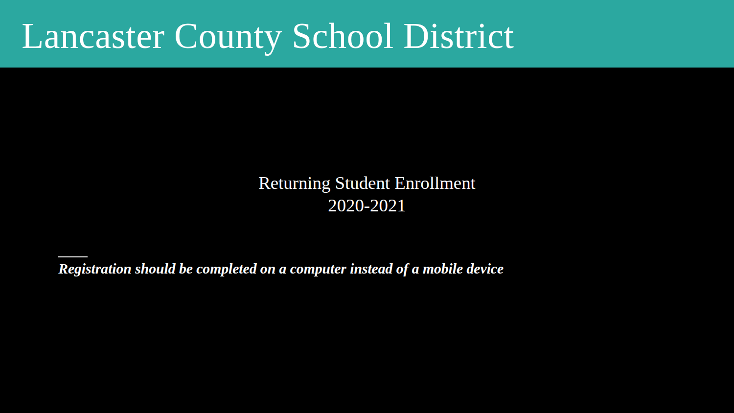Lancaster County School District
Returning Student Enrollment
2020-2021
Registration should be completed on a computer instead of a mobile device